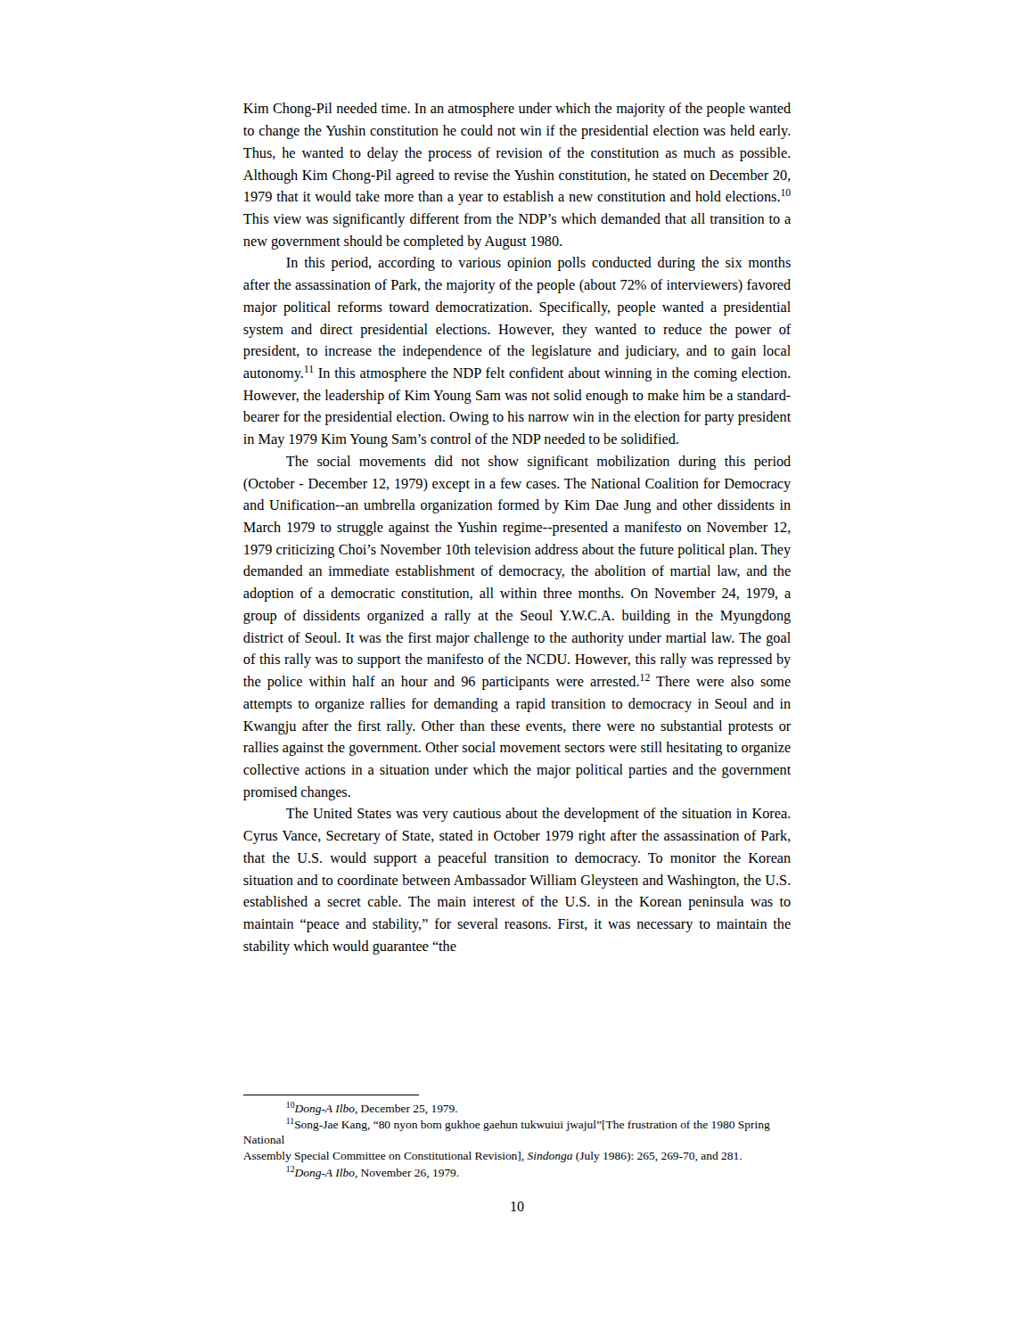Kim Chong-Pil needed time. In an atmosphere under which the majority of the people wanted to change the Yushin constitution he could not win if the presidential election was held early. Thus, he wanted to delay the process of revision of the constitution as much as possible. Although Kim Chong-Pil agreed to revise the Yushin constitution, he stated on December 20, 1979 that it would take more than a year to establish a new constitution and hold elections.10 This view was significantly different from the NDP’s which demanded that all transition to a new government should be completed by August 1980.
In this period, according to various opinion polls conducted during the six months after the assassination of Park, the majority of the people (about 72% of interviewers) favored major political reforms toward democratization. Specifically, people wanted a presidential system and direct presidential elections. However, they wanted to reduce the power of president, to increase the independence of the legislature and judiciary, and to gain local autonomy.11 In this atmosphere the NDP felt confident about winning in the coming election. However, the leadership of Kim Young Sam was not solid enough to make him be a standard-bearer for the presidential election. Owing to his narrow win in the election for party president in May 1979 Kim Young Sam’s control of the NDP needed to be solidified.
The social movements did not show significant mobilization during this period (October - December 12, 1979) except in a few cases. The National Coalition for Democracy and Unification--an umbrella organization formed by Kim Dae Jung and other dissidents in March 1979 to struggle against the Yushin regime--presented a manifesto on November 12, 1979 criticizing Choi’s November 10th television address about the future political plan. They demanded an immediate establishment of democracy, the abolition of martial law, and the adoption of a democratic constitution, all within three months. On November 24, 1979, a group of dissidents organized a rally at the Seoul Y.W.C.A. building in the Myungdong district of Seoul. It was the first major challenge to the authority under martial law. The goal of this rally was to support the manifesto of the NCDU. However, this rally was repressed by the police within half an hour and 96 participants were arrested.12 There were also some attempts to organize rallies for demanding a rapid transition to democracy in Seoul and in Kwangju after the first rally. Other than these events, there were no substantial protests or rallies against the government. Other social movement sectors were still hesitating to organize collective actions in a situation under which the major political parties and the government promised changes.
The United States was very cautious about the development of the situation in Korea. Cyrus Vance, Secretary of State, stated in October 1979 right after the assassination of Park, that the U.S. would support a peaceful transition to democracy. To monitor the Korean situation and to coordinate between Ambassador William Gleysteen and Washington, the U.S. established a secret cable. The main interest of the U.S. in the Korean peninsula was to maintain “peace and stability,” for several reasons. First, it was necessary to maintain the stability which would guarantee “the
10Dong-A Ilbo, December 25, 1979.
11Song-Jae Kang, “80 nyon bom gukhoe gaehun tukwuiui jwajul”[The frustration of the 1980 Spring National
Assembly Special Committee on Constitutional Revision], Sindonga (July 1986): 265, 269-70, and 281.
12Dong-A Ilbo, November 26, 1979.
10